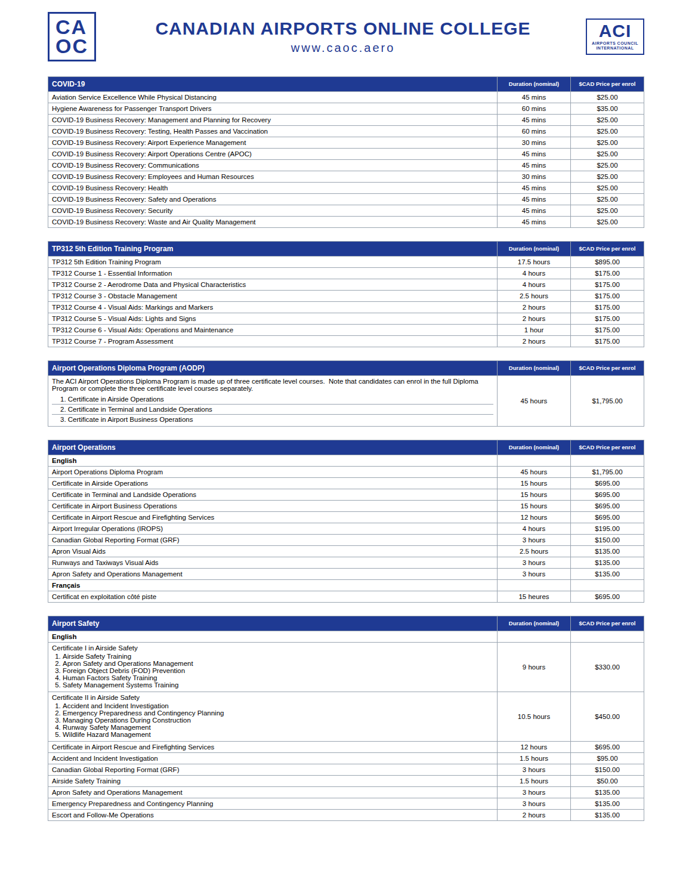CA
OC
CANADIAN AIRPORTS ONLINE COLLEGE
www.caoc.aero
ACI
AIRPORTS COUNCIL
INTERNATIONAL
| COVID-19 | Duration (nominal) | $CAD Price per enrol |
| --- | --- | --- |
| Aviation Service Excellence While Physical Distancing | 45 mins | $25.00 |
| Hygiene Awareness for Passenger Transport Drivers | 60 mins | $35.00 |
| COVID-19 Business Recovery: Management and Planning for Recovery | 45 mins | $25.00 |
| COVID-19 Business Recovery: Testing, Health Passes and Vaccination | 60 mins | $25.00 |
| COVID-19 Business Recovery: Airport Experience Management | 30 mins | $25.00 |
| COVID-19 Business Recovery: Airport Operations Centre (APOC) | 45 mins | $25.00 |
| COVID-19 Business Recovery: Communications | 45 mins | $25.00 |
| COVID-19 Business Recovery: Employees and Human Resources | 30 mins | $25.00 |
| COVID-19 Business Recovery: Health | 45 mins | $25.00 |
| COVID-19 Business Recovery: Safety and Operations | 45 mins | $25.00 |
| COVID-19 Business Recovery: Security | 45 mins | $25.00 |
| COVID-19 Business Recovery: Waste and Air Quality Management | 45 mins | $25.00 |
| TP312 5th Edition Training Program | Duration (nominal) | $CAD Price per enrol |
| --- | --- | --- |
| TP312 5th Edition Training Program | 17.5 hours | $895.00 |
| TP312 Course 1 - Essential Information | 4 hours | $175.00 |
| TP312 Course 2 - Aerodrome Data and Physical Characteristics | 4 hours | $175.00 |
| TP312 Course 3 - Obstacle Management | 2.5 hours | $175.00 |
| TP312 Course 4 - Visual Aids: Markings and Markers | 2 hours | $175.00 |
| TP312 Course 5 - Visual Aids: Lights and Signs | 2 hours | $175.00 |
| TP312 Course 6 - Visual Aids: Operations and Maintenance | 1 hour | $175.00 |
| TP312 Course 7 - Program Assessment | 2 hours | $175.00 |
| Airport Operations Diploma Program (AODP) | Duration (nominal) | $CAD Price per enrol |
| --- | --- | --- |
| The ACI Airport Operations Diploma Program is made up of three certificate level courses. Note that candidates can enrol in the full Diploma Program or complete the three certificate level courses separately. / 1. Certificate in Airside Operations / / 2. Certificate in Terminal and Landside Operations / / 3. Certificate in Airport Business Operations / | 45 hours | $1,795.00 |
| Airport Operations | Duration (nominal) | $CAD Price per enrol |
| --- | --- | --- |
| English | | |
| Airport Operations Diploma Program | 45 hours | $1,795.00 |
| Certificate in Airside Operations | 15 hours | $695.00 |
| Certificate in Terminal and Landside Operations | 15 hours | $695.00 |
| Certificate in Airport Business Operations | 15 hours | $695.00 |
| Certificate in Airport Rescue and Firefighting Services | 12 hours | $695.00 |
| Airport Irregular Operations (IROPS) | 4 hours | $195.00 |
| Canadian Global Reporting Format (GRF) | 3 hours | $150.00 |
| Apron Visual Aids | 2.5 hours | $135.00 |
| Runways and Taxiways Visual Aids | 3 hours | $135.00 |
| Apron Safety and Operations Management | 3 hours | $135.00 |
| Français | | |
| Certificat en exploitation côté piste | 15 heures | $695.00 |
| Airport Safety | Duration (nominal) | $CAD Price per enrol |
| --- | --- | --- |
| English | | |
| Certificate I in Airside Safety Airside Safety Training Apron Safety and Operations Management Foreign Object Debris (FOD) Prevention Human Factors Safety Training Safety Management Systems Training | 9 hours | $330.00 |
| Certificate II in Airside Safety Accident and Incident Investigation Emergency Preparedness and Contingency Planning Managing Operations During Construction Runway Safety Management Wildlife Hazard Management | 10.5 hours | $450.00 |
| Certificate in Airport Rescue and Firefighting Services | 12 hours | $695.00 |
| Accident and Incident Investigation | 1.5 hours | $95.00 |
| Canadian Global Reporting Format (GRF) | 3 hours | $150.00 |
| Airside Safety Training | 1.5 hours | $50.00 |
| Apron Safety and Operations Management | 3 hours | $135.00 |
| Emergency Preparedness and Contingency Planning | 3 hours | $135.00 |
| Escort and Follow-Me Operations | 2 hours | $135.00 |